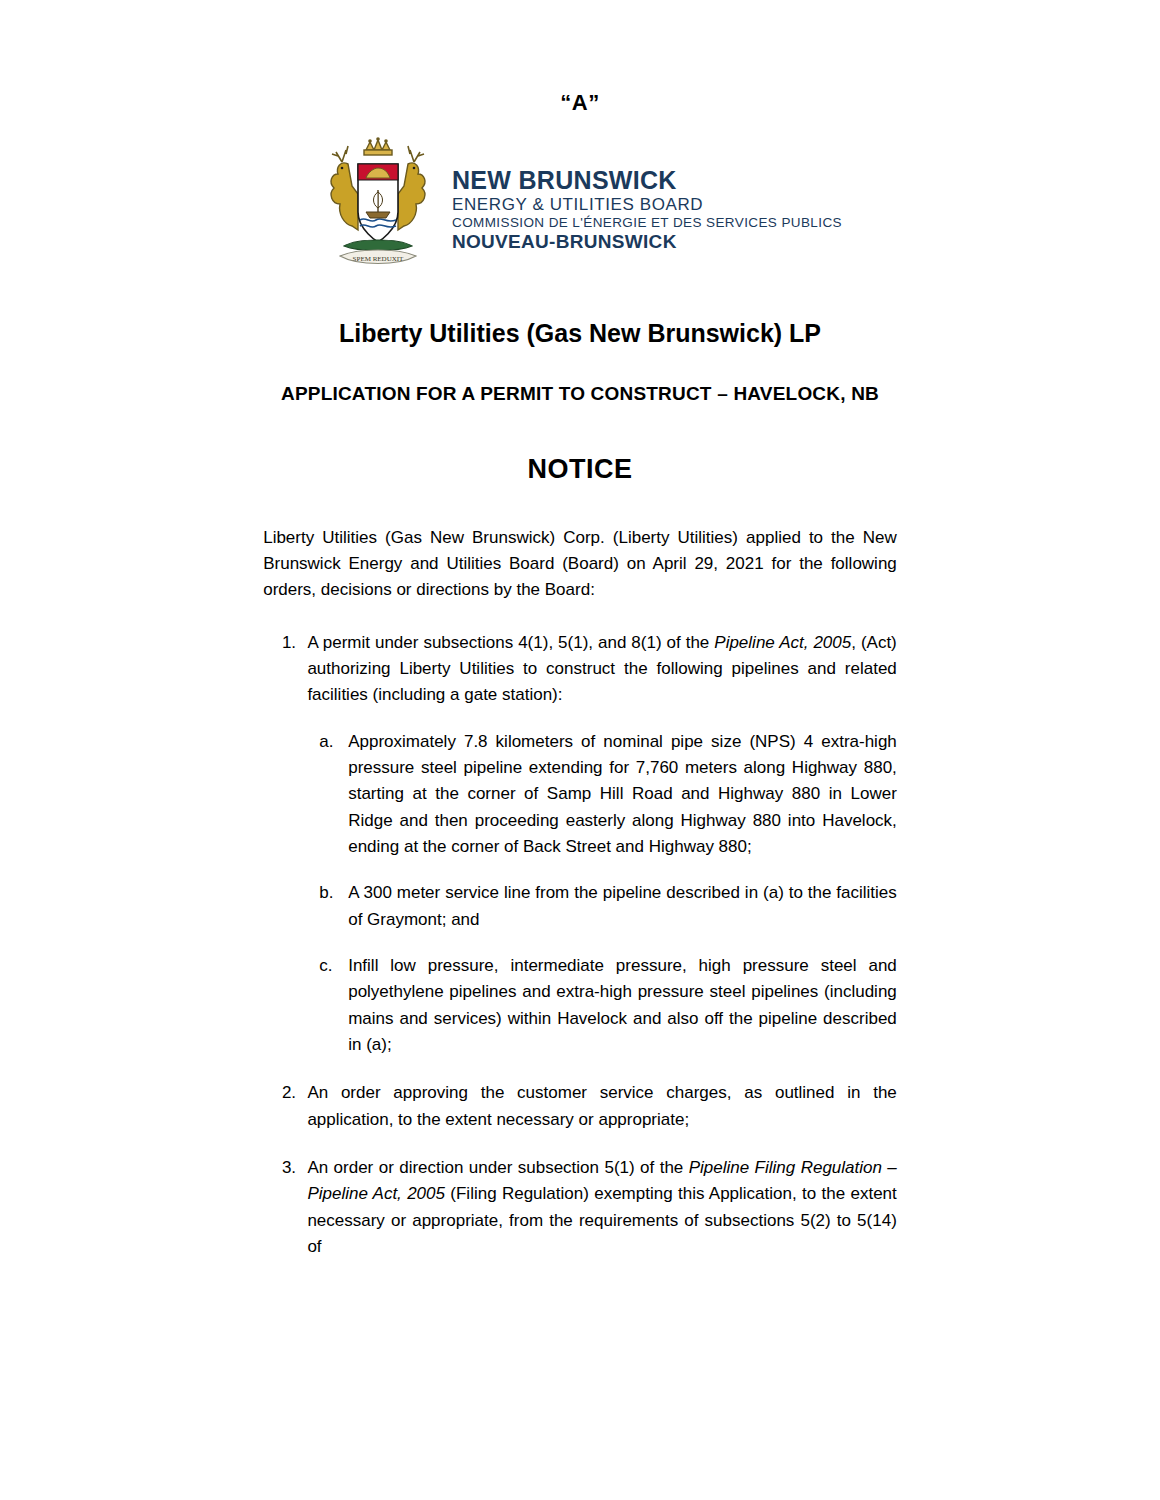“A”
SPEM REDUXIT
NEW BRUNSWICK
ENERGY & UTILITIES BOARD
COMMISSION DE L'ÉNERGIE ET DES SERVICES PUBLICS
NOUVEAU-BRUNSWICK
Liberty Utilities (Gas New Brunswick) LP
APPLICATION FOR A PERMIT TO CONSTRUCT – HAVELOCK, NB
NOTICE
Liberty Utilities (Gas New Brunswick) Corp. (Liberty Utilities) applied to the New Brunswick Energy and Utilities Board (Board) on April 29, 2021 for the following orders, decisions or directions by the Board:
A permit under subsections 4(1), 5(1), and 8(1) of the Pipeline Act, 2005, (Act) authorizing Liberty Utilities to construct the following pipelines and related facilities (including a gate station):
Approximately 7.8 kilometers of nominal pipe size (NPS) 4 extra-high pressure steel pipeline extending for 7,760 meters along Highway 880, starting at the corner of Samp Hill Road and Highway 880 in Lower Ridge and then proceeding easterly along Highway 880 into Havelock, ending at the corner of Back Street and Highway 880;
A 300 meter service line from the pipeline described in (a) to the facilities of Graymont; and
Infill low pressure, intermediate pressure, high pressure steel and polyethylene pipelines and extra-high pressure steel pipelines (including mains and services) within Havelock and also off the pipeline described in (a);
An order approving the customer service charges, as outlined in the application, to the extent necessary or appropriate;
An order or direction under subsection 5(1) of the Pipeline Filing Regulation – Pipeline Act, 2005 (Filing Regulation) exempting this Application, to the extent necessary or appropriate, from the requirements of subsections 5(2) to 5(14) of